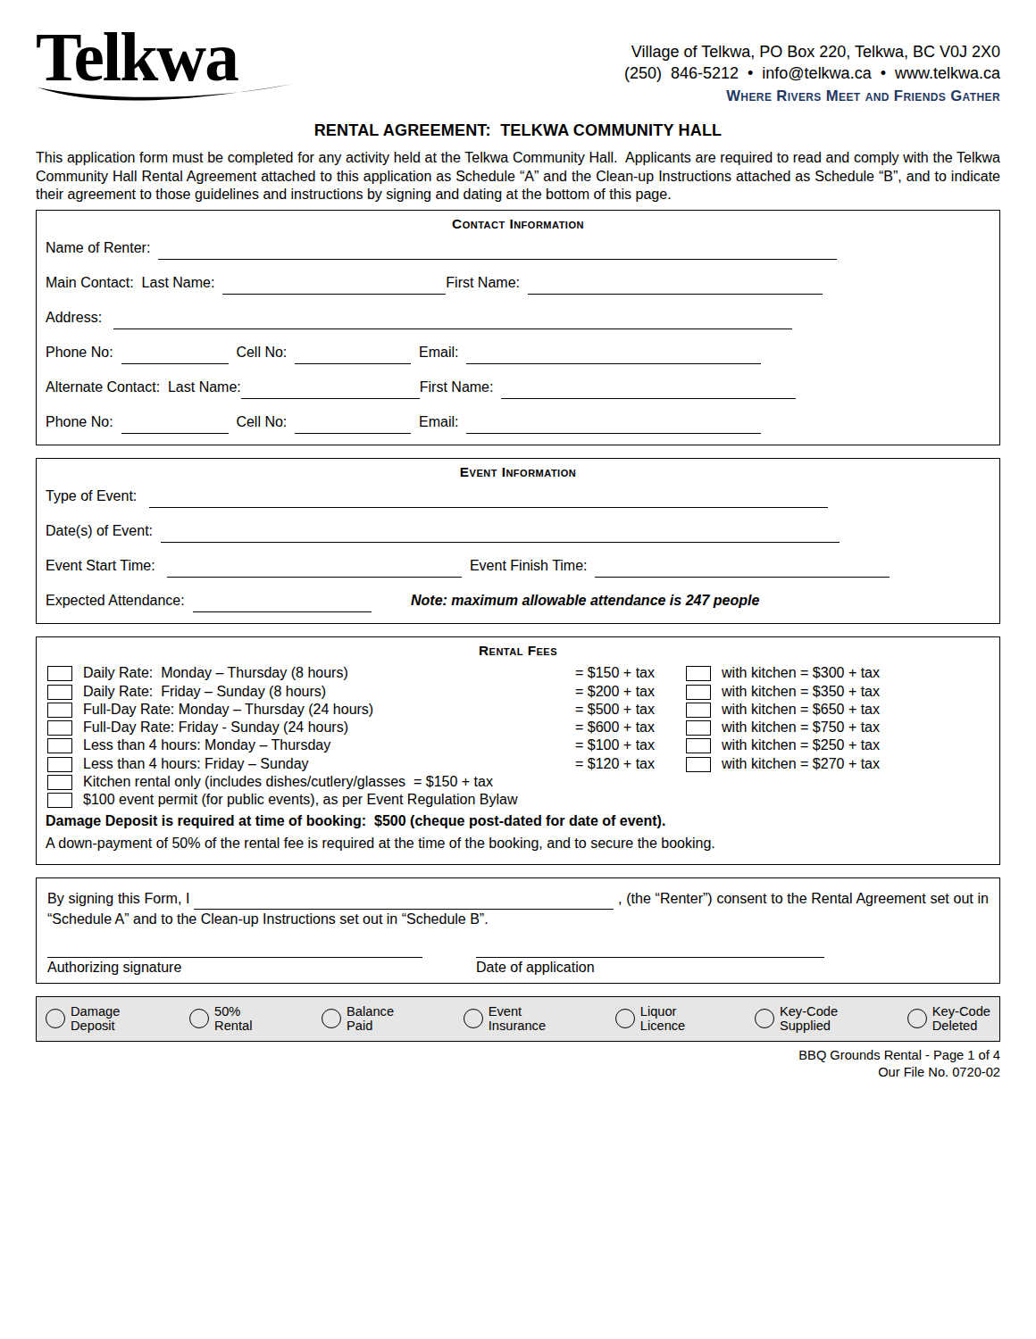Telkwa
Village of Telkwa, PO Box 220, Telkwa, BC V0J 2X0
(250) 846-5212 • info@telkwa.ca • www.telkwa.ca
Where Rivers Meet and Friends Gather
RENTAL AGREEMENT: TELKWA COMMUNITY HALL
This application form must be completed for any activity held at the Telkwa Community Hall. Applicants are required to read and comply with the Telkwa Community Hall Rental Agreement attached to this application as Schedule “A” and the Clean-up Instructions attached as Schedule “B”, and to indicate their agreement to those guidelines and instructions by signing and dating at the bottom of this page.
Contact Information
Name of Renter:
Main Contact: Last Name: First Name:
Address:
Phone No: Cell No: Email:
Alternate Contact: Last Name: First Name:
Phone No: Cell No: Email:
Event Information
Type of Event:
Date(s) of Event:
Event Start Time: Event Finish Time:
Expected Attendance: Note: maximum allowable attendance is 247 people
Rental Fees
| | Daily Rate: Monday – Thursday (8 hours) | = $150 + tax | | with kitchen = $300 + tax |
| | Daily Rate: Friday – Sunday (8 hours) | = $200 + tax | | with kitchen = $350 + tax |
| | Full-Day Rate: Monday – Thursday (24 hours) | = $500 + tax | | with kitchen = $650 + tax |
| | Full-Day Rate: Friday - Sunday (24 hours) | = $600 + tax | | with kitchen = $750 + tax |
| | Less than 4 hours: Monday – Thursday | = $100 + tax | | with kitchen = $250 + tax |
| | Less than 4 hours: Friday – Sunday | = $120 + tax | | with kitchen = $270 + tax |
| | Kitchen rental only (includes dishes/cutlery/glasses = $150 + tax |
| | $100 event permit (for public events), as per Event Regulation Bylaw |
Damage Deposit is required at time of booking: $500 (cheque post-dated for date of event).
A down-payment of 50% of the rental fee is required at the time of the booking, and to secure the booking.
By signing this Form, I , (the “Renter”) consent to the Rental Agreement set out in “Schedule A” and to the Clean-up Instructions set out in “Schedule B”.
Authorizing signature
Date of application
Damage
Deposit
50%
Rental
Balance
Paid
Event
Insurance
Liquor
Licence
Key-Code
Supplied
Key-Code
Deleted
BBQ Grounds Rental - Page 1 of 4
Our File No. 0720-02